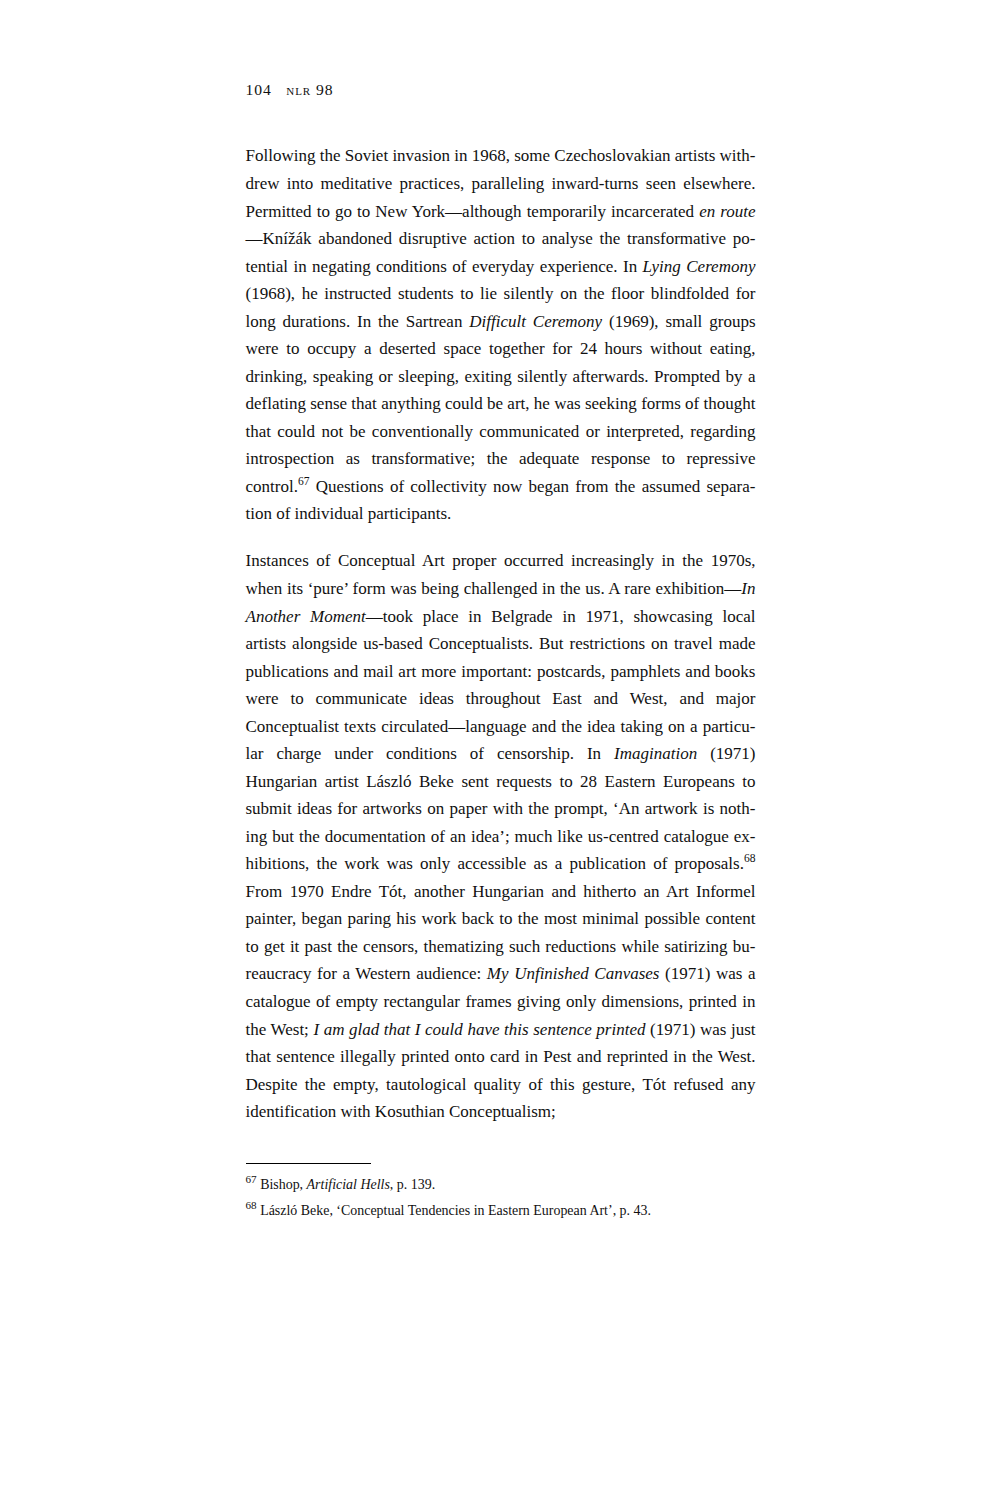104 nlr 98
Following the Soviet invasion in 1968, some Czechoslovakian artists withdrew into meditative practices, paralleling inward-turns seen elsewhere. Permitted to go to New York—although temporarily incarcerated en route—Knížák abandoned disruptive action to analyse the transformative potential in negating conditions of everyday experience. In Lying Ceremony (1968), he instructed students to lie silently on the floor blindfolded for long durations. In the Sartrean Difficult Ceremony (1969), small groups were to occupy a deserted space together for 24 hours without eating, drinking, speaking or sleeping, exiting silently afterwards. Prompted by a deflating sense that anything could be art, he was seeking forms of thought that could not be conventionally communicated or interpreted, regarding introspection as transformative; the adequate response to repressive control.67 Questions of collectivity now began from the assumed separation of individual participants.
Instances of Conceptual Art proper occurred increasingly in the 1970s, when its ‘pure’ form was being challenged in the us. A rare exhibition—In Another Moment—took place in Belgrade in 1971, showcasing local artists alongside us-based Conceptualists. But restrictions on travel made publications and mail art more important: postcards, pamphlets and books were to communicate ideas throughout East and West, and major Conceptualist texts circulated—language and the idea taking on a particular charge under conditions of censorship. In Imagination (1971) Hungarian artist László Beke sent requests to 28 Eastern Europeans to submit ideas for artworks on paper with the prompt, ‘An artwork is nothing but the documentation of an idea’; much like us-centred catalogue exhibitions, the work was only accessible as a publication of proposals.68 From 1970 Endre Tót, another Hungarian and hitherto an Art Informel painter, began paring his work back to the most minimal possible content to get it past the censors, thematizing such reductions while satirizing bureaucracy for a Western audience: My Unfinished Canvases (1971) was a catalogue of empty rectangular frames giving only dimensions, printed in the West; I am glad that I could have this sentence printed (1971) was just that sentence illegally printed onto card in Pest and reprinted in the West. Despite the empty, tautological quality of this gesture, Tót refused any identification with Kosuthian Conceptualism;
67 Bishop, Artificial Hells, p. 139.
68 László Beke, ‘Conceptual Tendencies in Eastern European Art’, p. 43.